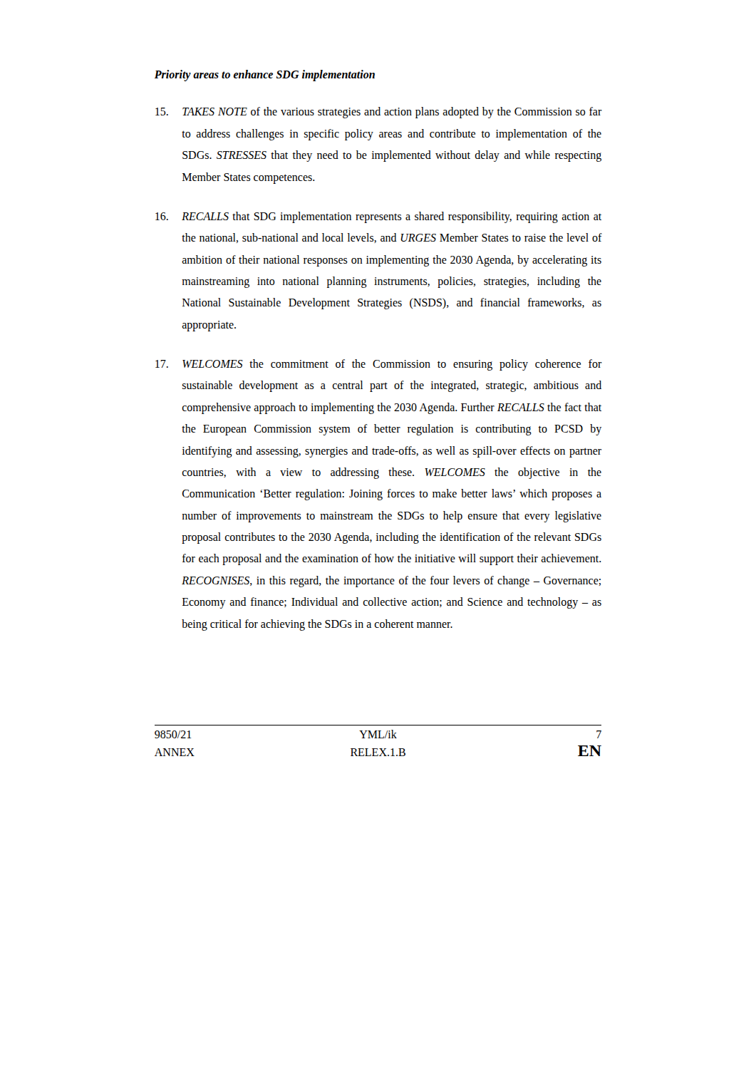Priority areas to enhance SDG implementation
TAKES NOTE of the various strategies and action plans adopted by the Commission so far to address challenges in specific policy areas and contribute to implementation of the SDGs. STRESSES that they need to be implemented without delay and while respecting Member States competences.
RECALLS that SDG implementation represents a shared responsibility, requiring action at the national, sub-national and local levels, and URGES Member States to raise the level of ambition of their national responses on implementing the 2030 Agenda, by accelerating its mainstreaming into national planning instruments, policies, strategies, including the National Sustainable Development Strategies (NSDS), and financial frameworks, as appropriate.
WELCOMES the commitment of the Commission to ensuring policy coherence for sustainable development as a central part of the integrated, strategic, ambitious and comprehensive approach to implementing the 2030 Agenda. Further RECALLS the fact that the European Commission system of better regulation is contributing to PCSD by identifying and assessing, synergies and trade-offs, as well as spill-over effects on partner countries, with a view to addressing these. WELCOMES the objective in the Communication ‘Better regulation: Joining forces to make better laws’ which proposes a number of improvements to mainstream the SDGs to help ensure that every legislative proposal contributes to the 2030 Agenda, including the identification of the relevant SDGs for each proposal and the examination of how the initiative will support their achievement. RECOGNISES, in this regard, the importance of the four levers of change – Governance; Economy and finance; Individual and collective action; and Science and technology – as being critical for achieving the SDGs in a coherent manner.
9850/21
YML/ik
7
ANNEX
RELEX.1.B
EN